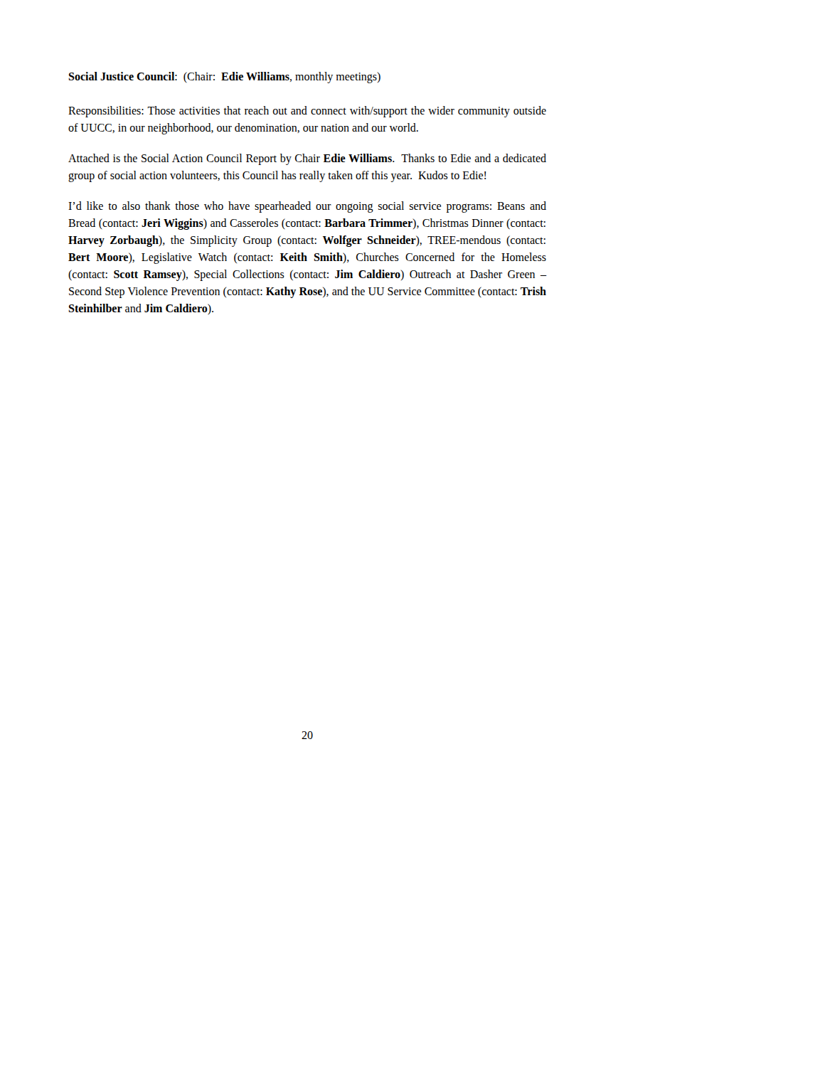Social Justice Council: (Chair: Edie Williams, monthly meetings)
Responsibilities: Those activities that reach out and connect with/support the wider community outside of UUCC, in our neighborhood, our denomination, our nation and our world.
Attached is the Social Action Council Report by Chair Edie Williams. Thanks to Edie and a dedicated group of social action volunteers, this Council has really taken off this year. Kudos to Edie!
I’d like to also thank those who have spearheaded our ongoing social service programs: Beans and Bread (contact: Jeri Wiggins) and Casseroles (contact: Barbara Trimmer), Christmas Dinner (contact: Harvey Zorbaugh), the Simplicity Group (contact: Wolfger Schneider), TREE-mendous (contact: Bert Moore), Legislative Watch (contact: Keith Smith), Churches Concerned for the Homeless (contact: Scott Ramsey), Special Collections (contact: Jim Caldiero) Outreach at Dasher Green – Second Step Violence Prevention (contact: Kathy Rose), and the UU Service Committee (contact: Trish Steinhilber and Jim Caldiero).
20